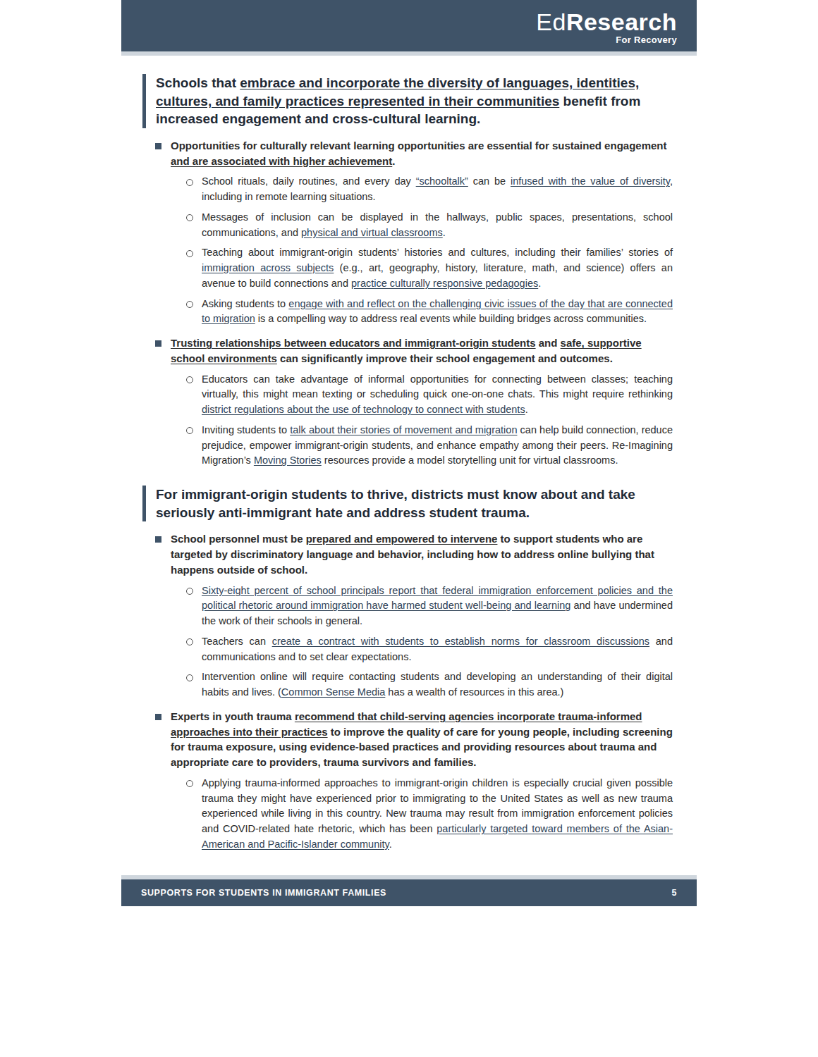EdResearch
For Recovery
Schools that embrace and incorporate the diversity of languages, identities, cultures, and family practices represented in their communities benefit from increased engagement and cross-cultural learning.
Opportunities for culturally relevant learning opportunities are essential for sustained engagement and are associated with higher achievement.
School rituals, daily routines, and every day “schooltalk” can be infused with the value of diversity, including in remote learning situations.
Messages of inclusion can be displayed in the hallways, public spaces, presentations, school communications, and physical and virtual classrooms.
Teaching about immigrant-origin students’ histories and cultures, including their families’ stories of immigration across subjects (e.g., art, geography, history, literature, math, and science) offers an avenue to build connections and practice culturally responsive pedagogies.
Asking students to engage with and reflect on the challenging civic issues of the day that are connected to migration is a compelling way to address real events while building bridges across communities.
Trusting relationships between educators and immigrant-origin students and safe, supportive school environments can significantly improve their school engagement and outcomes.
Educators can take advantage of informal opportunities for connecting between classes; teaching virtually, this might mean texting or scheduling quick one-on-one chats. This might require rethinking district regulations about the use of technology to connect with students.
Inviting students to talk about their stories of movement and migration can help build connection, reduce prejudice, empower immigrant-origin students, and enhance empathy among their peers. Re-Imagining Migration’s Moving Stories resources provide a model storytelling unit for virtual classrooms.
For immigrant-origin students to thrive, districts must know about and take seriously anti-immigrant hate and address student trauma.
School personnel must be prepared and empowered to intervene to support students who are targeted by discriminatory language and behavior, including how to address online bullying that happens outside of school.
Sixty-eight percent of school principals report that federal immigration enforcement policies and the political rhetoric around immigration have harmed student well-being and learning and have undermined the work of their schools in general.
Teachers can create a contract with students to establish norms for classroom discussions and communications and to set clear expectations.
Intervention online will require contacting students and developing an understanding of their digital habits and lives. (Common Sense Media has a wealth of resources in this area.)
Experts in youth trauma recommend that child-serving agencies incorporate trauma-informed approaches into their practices to improve the quality of care for young people, including screening for trauma exposure, using evidence-based practices and providing resources about trauma and appropriate care to providers, trauma survivors and families.
Applying trauma-informed approaches to immigrant-origin children is especially crucial given possible trauma they might have experienced prior to immigrating to the United States as well as new trauma experienced while living in this country. New trauma may result from immigration enforcement policies and COVID-related hate rhetoric, which has been particularly targeted toward members of the Asian-American and Pacific-Islander community.
SUPPORTS FOR STUDENTS IN IMMIGRANT FAMILIES
5